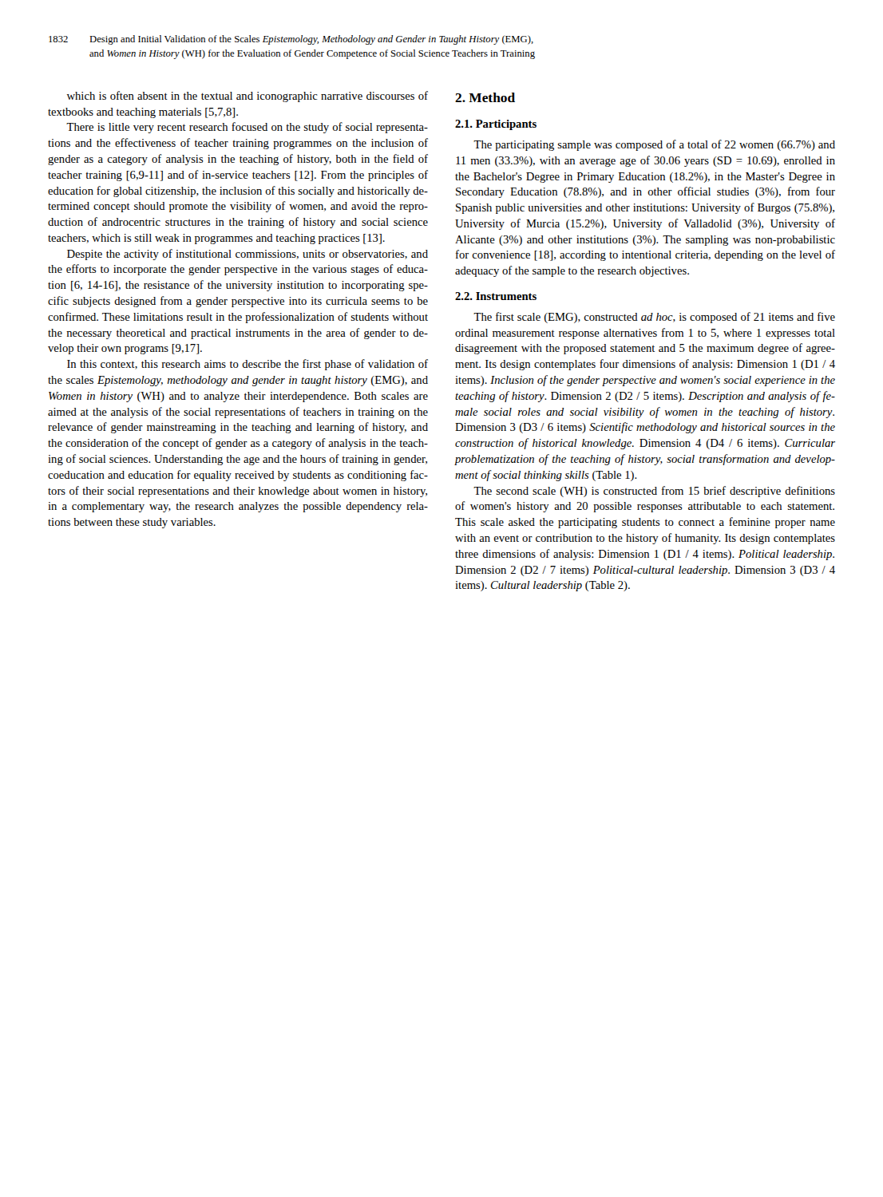1832 Design and Initial Validation of the Scales Epistemology, Methodology and Gender in Taught History (EMG), and Women in History (WH) for the Evaluation of Gender Competence of Social Science Teachers in Training
which is often absent in the textual and iconographic narrative discourses of textbooks and teaching materials [5,7,8].
There is little very recent research focused on the study of social representations and the effectiveness of teacher training programmes on the inclusion of gender as a category of analysis in the teaching of history, both in the field of teacher training [6,9-11] and of in-service teachers [12]. From the principles of education for global citizenship, the inclusion of this socially and historically determined concept should promote the visibility of women, and avoid the reproduction of androcentric structures in the training of history and social science teachers, which is still weak in programmes and teaching practices [13].
Despite the activity of institutional commissions, units or observatories, and the efforts to incorporate the gender perspective in the various stages of education [6, 14-16], the resistance of the university institution to incorporating specific subjects designed from a gender perspective into its curricula seems to be confirmed. These limitations result in the professionalization of students without the necessary theoretical and practical instruments in the area of gender to develop their own programs [9,17].
In this context, this research aims to describe the first phase of validation of the scales Epistemology, methodology and gender in taught history (EMG), and Women in history (WH) and to analyze their interdependence. Both scales are aimed at the analysis of the social representations of teachers in training on the relevance of gender mainstreaming in the teaching and learning of history, and the consideration of the concept of gender as a category of analysis in the teaching of social sciences. Understanding the age and the hours of training in gender, coeducation and education for equality received by students as conditioning factors of their social representations and their knowledge about women in history, in a complementary way, the research analyzes the possible dependency relations between these study variables.
2. Method
2.1. Participants
The participating sample was composed of a total of 22 women (66.7%) and 11 men (33.3%), with an average age of 30.06 years (SD = 10.69), enrolled in the Bachelor's Degree in Primary Education (18.2%), in the Master's Degree in Secondary Education (78.8%), and in other official studies (3%), from four Spanish public universities and other institutions: University of Burgos (75.8%), University of Murcia (15.2%), University of Valladolid (3%), University of Alicante (3%) and other institutions (3%). The sampling was non-probabilistic for convenience [18], according to intentional criteria, depending on the level of adequacy of the sample to the research objectives.
2.2. Instruments
The first scale (EMG), constructed ad hoc, is composed of 21 items and five ordinal measurement response alternatives from 1 to 5, where 1 expresses total disagreement with the proposed statement and 5 the maximum degree of agreement. Its design contemplates four dimensions of analysis: Dimension 1 (D1 / 4 items). Inclusion of the gender perspective and women's social experience in the teaching of history. Dimension 2 (D2 / 5 items). Description and analysis of female social roles and social visibility of women in the teaching of history. Dimension 3 (D3 / 6 items) Scientific methodology and historical sources in the construction of historical knowledge. Dimension 4 (D4 / 6 items). Curricular problematization of the teaching of history, social transformation and development of social thinking skills (Table 1).
The second scale (WH) is constructed from 15 brief descriptive definitions of women's history and 20 possible responses attributable to each statement. This scale asked the participating students to connect a feminine proper name with an event or contribution to the history of humanity. Its design contemplates three dimensions of analysis: Dimension 1 (D1 / 4 items). Political leadership. Dimension 2 (D2 / 7 items) Political-cultural leadership. Dimension 3 (D3 / 4 items). Cultural leadership (Table 2).